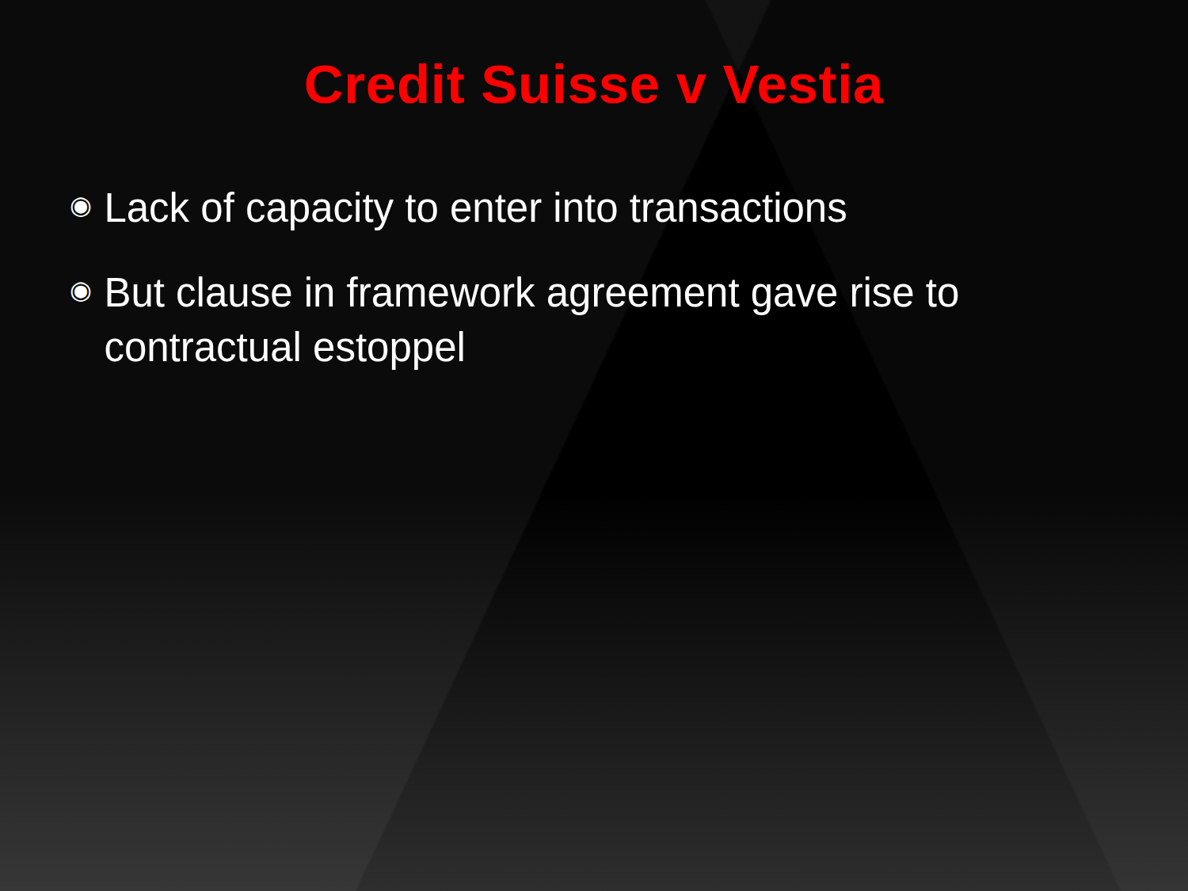Credit Suisse v Vestia
Lack of capacity to enter into transactions
But clause in framework agreement gave rise to contractual estoppel